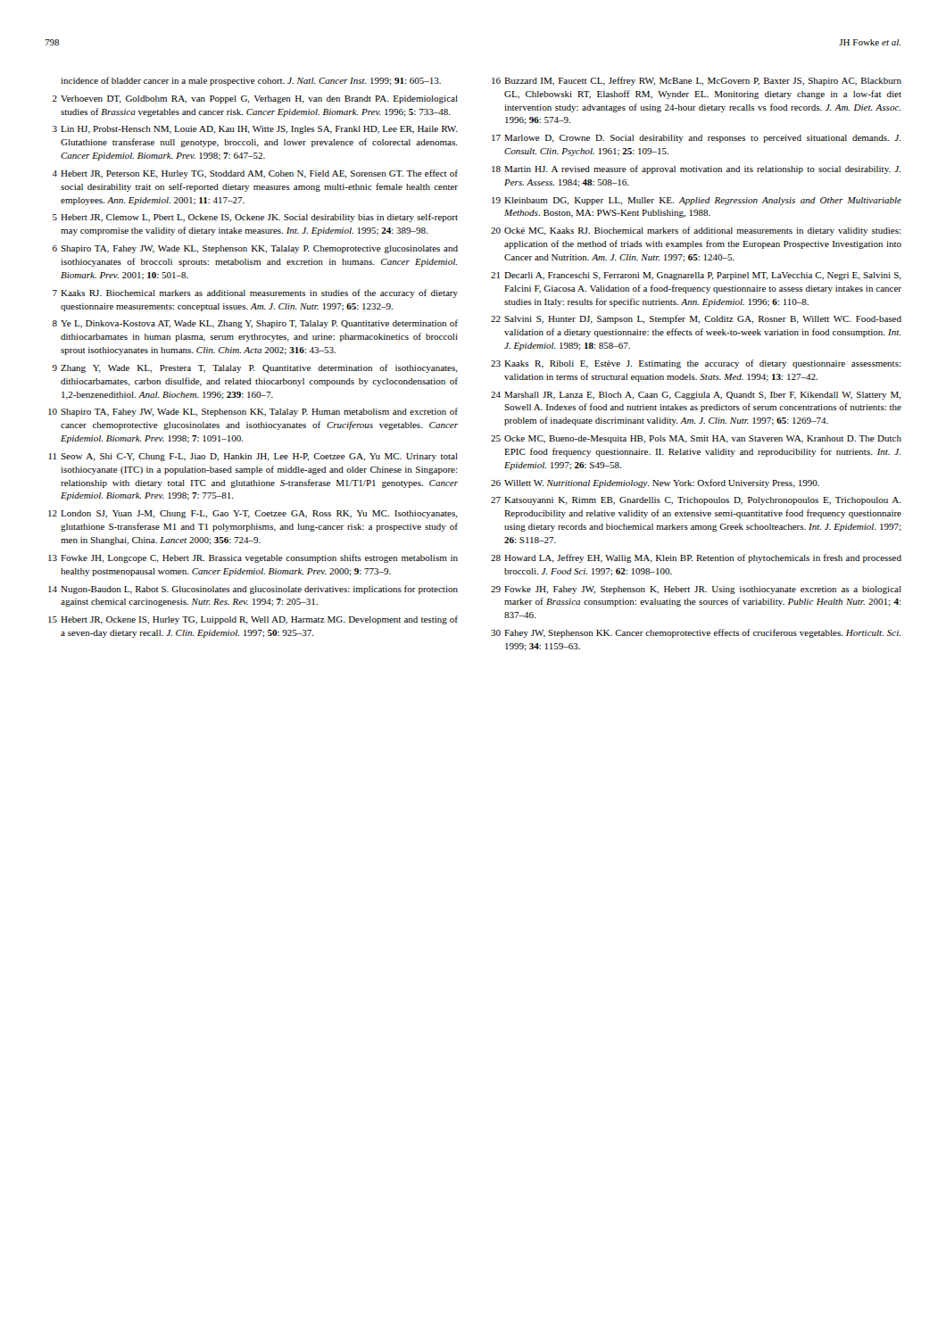798 JH Fowke et al.
incidence of bladder cancer in a male prospective cohort. J. Natl. Cancer Inst. 1999; 91: 605–13.
Verhoeven DT, Goldbohm RA, van Poppel G, Verhagen H, van den Brandt PA. Epidemiological studies of Brassica vegetables and cancer risk. Cancer Epidemiol. Biomark. Prev. 1996; 5: 733–48.
Lin HJ, Probst-Hensch NM, Louie AD, Kau IH, Witte JS, Ingles SA, Frankl HD, Lee ER, Haile RW. Glutathione transferase null genotype, broccoli, and lower prevalence of colorectal adenomas. Cancer Epidemiol. Biomark. Prev. 1998; 7: 647–52.
Hebert JR, Peterson KE, Hurley TG, Stoddard AM, Cohen N, Field AE, Sorensen GT. The effect of social desirability trait on self-reported dietary measures among multi-ethnic female health center employees. Ann. Epidemiol. 2001; 11: 417–27.
Hebert JR, Clemow L, Pbert L, Ockene IS, Ockene JK. Social desirability bias in dietary self-report may compromise the validity of dietary intake measures. Int. J. Epidemiol. 1995; 24: 389–98.
Shapiro TA, Fahey JW, Wade KL, Stephenson KK, Talalay P. Chemoprotective glucosinolates and isothiocyanates of broccoli sprouts: metabolism and excretion in humans. Cancer Epidemiol. Biomark. Prev. 2001; 10: 501–8.
Kaaks RJ. Biochemical markers as additional measurements in studies of the accuracy of dietary questionnaire measurements: conceptual issues. Am. J. Clin. Nutr. 1997; 65: 1232–9.
Ye L, Dinkova-Kostova AT, Wade KL, Zhang Y, Shapiro T, Talalay P. Quantitative determination of dithiocarbamates in human plasma, serum erythrocytes, and urine: pharmacokinetics of broccoli sprout isothiocyanates in humans. Clin. Chim. Acta 2002; 316: 43–53.
Zhang Y, Wade KL, Prestera T, Talalay P. Quantitative determination of isothiocyanates, dithiocarbamates, carbon disulfide, and related thiocarbonyl compounds by cyclocondensation of 1,2-benzenedithiol. Anal. Biochem. 1996; 239: 160–7.
Shapiro TA, Fahey JW, Wade KL, Stephenson KK, Talalay P. Human metabolism and excretion of cancer chemoprotective glucosinolates and isothiocyanates of Cruciferous vegetables. Cancer Epidemiol. Biomark. Prev. 1998; 7: 1091–100.
Seow A, Shi C-Y, Chung F-L, Jiao D, Hankin JH, Lee H-P, Coetzee GA, Yu MC. Urinary total isothiocyanate (ITC) in a population-based sample of middle-aged and older Chinese in Singapore: relationship with dietary total ITC and glutathione S-transferase M1/T1/P1 genotypes. Cancer Epidemiol. Biomark. Prev. 1998; 7: 775–81.
London SJ, Yuan J-M, Chung F-L, Gao Y-T, Coetzee GA, Ross RK, Yu MC. Isothiocyanates, glutathione S-transferase M1 and T1 polymorphisms, and lung-cancer risk: a prospective study of men in Shanghai, China. Lancet 2000; 356: 724–9.
Fowke JH, Longcope C, Hebert JR. Brassica vegetable consumption shifts estrogen metabolism in healthy postmenopausal women. Cancer Epidemiol. Biomark. Prev. 2000; 9: 773–9.
Nugon-Baudon L, Rabot S. Glucosinolates and glucosinolate derivatives: implications for protection against chemical carcinogenesis. Nutr. Res. Rev. 1994; 7: 205–31.
Hebert JR, Ockene IS, Hurley TG, Luippold R, Well AD, Harmatz MG. Development and testing of a seven-day dietary recall. J. Clin. Epidemiol. 1997; 50: 925–37.
Buzzard IM, Faucett CL, Jeffrey RW, McBane L, McGovern P, Baxter JS, Shapiro AC, Blackburn GL, Chlebowski RT, Elashoff RM, Wynder EL. Monitoring dietary change in a low-fat diet intervention study: advantages of using 24-hour dietary recalls vs food records. J. Am. Diet. Assoc. 1996; 96: 574–9.
Marlowe D, Crowne D. Social desirability and responses to perceived situational demands. J. Consult. Clin. Psychol. 1961; 25: 109–15.
Martin HJ. A revised measure of approval motivation and its relationship to social desirability. J. Pers. Assess. 1984; 48: 508–16.
Kleinbaum DG, Kupper LL, Muller KE. Applied Regression Analysis and Other Multivariable Methods. Boston, MA: PWS-Kent Publishing, 1988.
Ocké MC, Kaaks RJ. Biochemical markers of additional measurements in dietary validity studies: application of the method of triads with examples from the European Prospective Investigation into Cancer and Nutrition. Am. J. Clin. Nutr. 1997; 65: 1240–5.
Decarli A, Franceschi S, Ferraroni M, Gnagnarella P, Parpinel MT, LaVecchia C, Negri E, Salvini S, Falcini F, Giacosa A. Validation of a food-frequency questionnaire to assess dietary intakes in cancer studies in Italy: results for specific nutrients. Ann. Epidemiol. 1996; 6: 110–8.
Salvini S, Hunter DJ, Sampson L, Stempfer M, Colditz GA, Rosner B, Willett WC. Food-based validation of a dietary questionnaire: the effects of week-to-week variation in food consumption. Int. J. Epidemiol. 1989; 18: 858–67.
Kaaks R, Riboli E, Estève J. Estimating the accuracy of dietary questionnaire assessments: validation in terms of structural equation models. Stats. Med. 1994; 13: 127–42.
Marshall JR, Lanza E, Bloch A, Caan G, Caggiula A, Quandt S, Iber F, Kikendall W, Slattery M, Sowell A. Indexes of food and nutrient intakes as predictors of serum concentrations of nutrients: the problem of inadequate discriminant validity. Am. J. Clin. Nutr. 1997; 65: 1269–74.
Ocke MC, Bueno-de-Mesquita HB, Pols MA, Smit HA, van Staveren WA, Kranhout D. The Dutch EPIC food frequency questionnaire. II. Relative validity and reproducibility for nutrients. Int. J. Epidemiol. 1997; 26: S49–58.
Willett W. Nutritional Epidemiology. New York: Oxford University Press, 1990.
Katsouyanni K, Rimm EB, Gnardellis C, Trichopoulos D, Polychronopoulos E, Trichopoulou A. Reproducibility and relative validity of an extensive semi-quantitative food frequency questionnaire using dietary records and biochemical markers among Greek schoolteachers. Int. J. Epidemiol. 1997; 26: S118–27.
Howard LA, Jeffrey EH, Wallig MA, Klein BP. Retention of phytochemicals in fresh and processed broccoli. J. Food Sci. 1997; 62: 1098–100.
Fowke JH, Fahey JW, Stephenson K, Hebert JR. Using isothiocyanate excretion as a biological marker of Brassica consumption: evaluating the sources of variability. Public Health Nutr. 2001; 4: 837–46.
Fahey JW, Stephenson KK. Cancer chemoprotective effects of cruciferous vegetables. Horticult. Sci. 1999; 34: 1159–63.